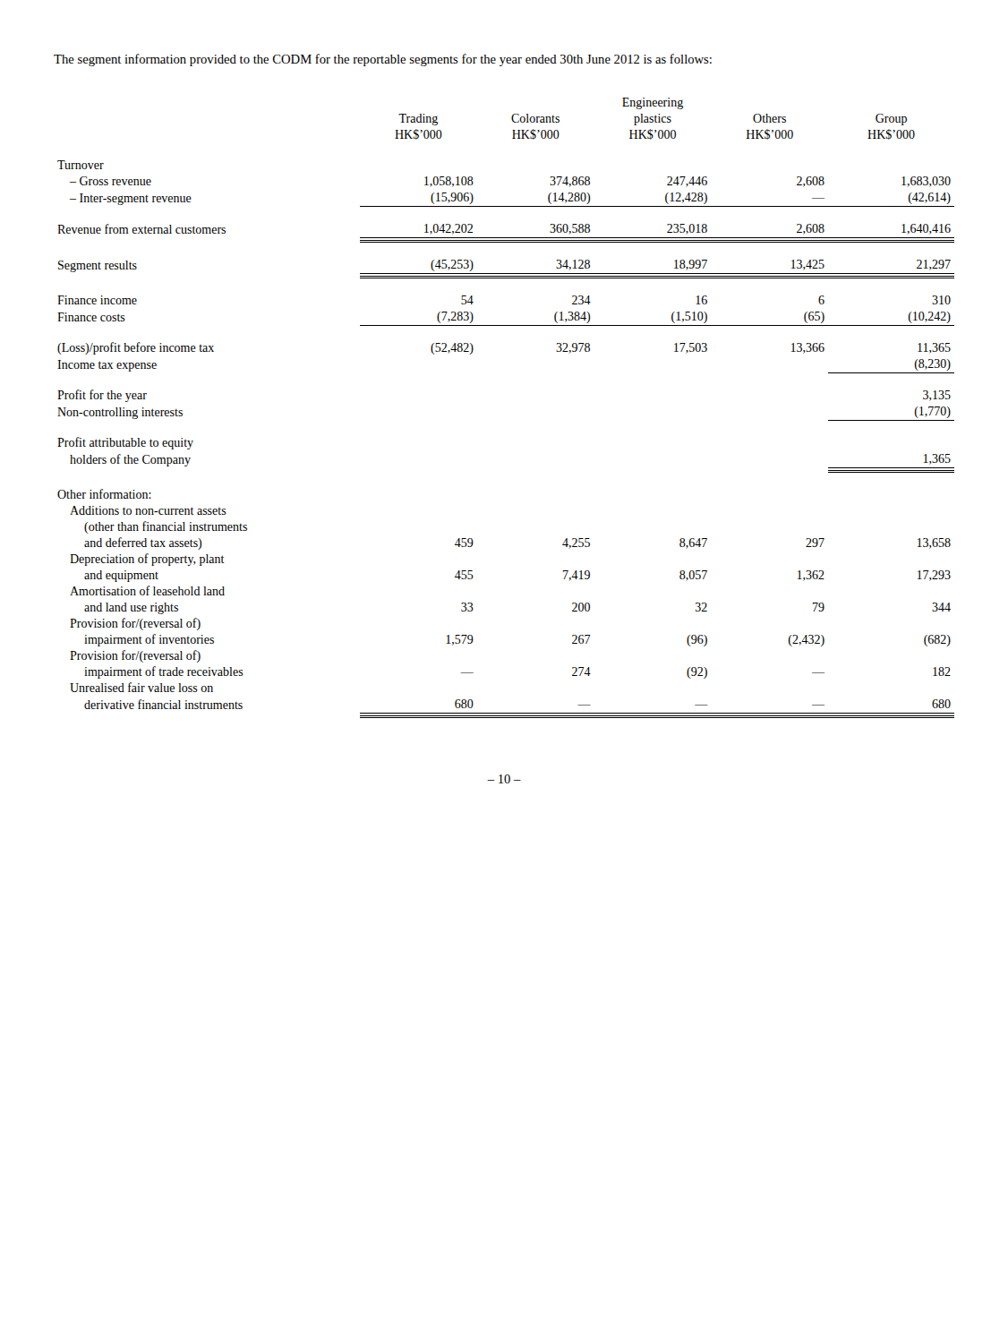The segment information provided to the CODM for the reportable segments for the year ended 30th June 2012 is as follows:
| | | | Engineering | | |
| | Trading | Colorants | plastics | Others | Group |
| | HK$’000 | HK$’000 | HK$’000 | HK$’000 | HK$’000 |
| Turnover | | | | | |
| – Gross revenue | 1,058,108 | 374,868 | 247,446 | 2,608 | 1,683,030 |
| – Inter-segment revenue | (15,906) | (14,280) | (12,428) | — | (42,614) |
| Revenue from external customers | 1,042,202 | 360,588 | 235,018 | 2,608 | 1,640,416 |
| Segment results | (45,253) | 34,128 | 18,997 | 13,425 | 21,297 |
| Finance income | 54 | 234 | 16 | 6 | 310 |
| Finance costs | (7,283) | (1,384) | (1,510) | (65) | (10,242) |
| (Loss)/profit before income tax | (52,482) | 32,978 | 17,503 | 13,366 | 11,365 |
| Income tax expense | | | | | (8,230) |
| Profit for the year | | | | | 3,135 |
| Non-controlling interests | | | | | (1,770) |
| Profit attributable to equity | | | | | |
| holders of the Company | | | | | 1,365 |
| Other information: | | | | | |
| Additions to non-current assets | | | | | |
| (other than financial instruments | | | | | |
| and deferred tax assets) | 459 | 4,255 | 8,647 | 297 | 13,658 |
| Depreciation of property, plant | | | | | |
| and equipment | 455 | 7,419 | 8,057 | 1,362 | 17,293 |
| Amortisation of leasehold land | | | | | |
| and land use rights | 33 | 200 | 32 | 79 | 344 |
| Provision for/(reversal of) | | | | | |
| impairment of inventories | 1,579 | 267 | (96) | (2,432) | (682) |
| Provision for/(reversal of) | | | | | |
| impairment of trade receivables | — | 274 | (92) | — | 182 |
| Unrealised fair value loss on | | | | | |
| derivative financial instruments | 680 | — | — | — | 680 |
– 10 –